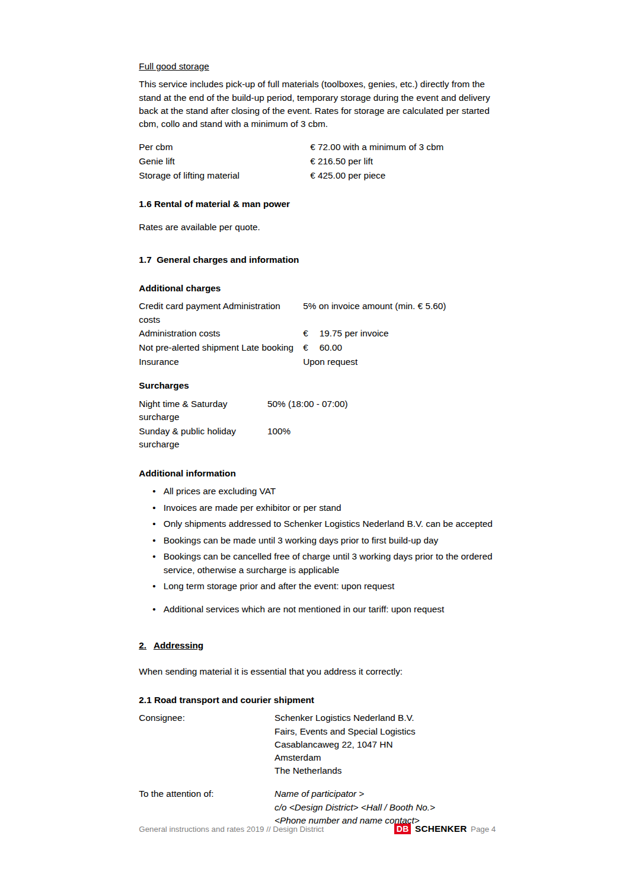Full good storage
This service includes pick-up of full materials (toolboxes, genies, etc.) directly from the stand at the end of the build-up period, temporary storage during the event and delivery back at the stand after closing of the event. Rates for storage are calculated per started cbm, collo and stand with a minimum of 3 cbm.
Per cbm
€ 72.00 with a minimum of 3 cbm
Genie lift
€ 216.50 per lift
Storage of lifting material
€ 425.00 per piece
1.6 Rental of material & man power
Rates are available per quote.
1.7 General charges and information
Additional charges
Credit card payment Administration costs
5% on invoice amount (min. € 5.60)
Administration costs
€19.75 per invoice
Not pre-alerted shipment Late booking
€60.00
Insurance
Upon request
Surcharges
Night time & Saturday surcharge
50% (18:00 - 07:00)
Sunday & public holiday surcharge
100%
Additional information
All prices are excluding VAT
Invoices are made per exhibitor or per stand
Only shipments addressed to Schenker Logistics Nederland B.V. can be accepted
Bookings can be made until 3 working days prior to first build-up day
Bookings can be cancelled free of charge until 3 working days prior to the ordered service, otherwise a surcharge is applicable
Long term storage prior and after the event: upon request
Additional services which are not mentioned in our tariff: upon request
2. Addressing
When sending material it is essential that you address it correctly:
2.1 Road transport and courier shipment
Consignee:
Schenker Logistics Nederland B.V. Fairs, Events and Special Logistics Casablancaweg 22, 1047 HN Amsterdam The Netherlands
To the attention of:
Name of participator > c/o <Design District> <Hall / Booth No.> <Phone number and name contact>
General instructions and rates 2019 // Design District
DB SCHENKER Page 4